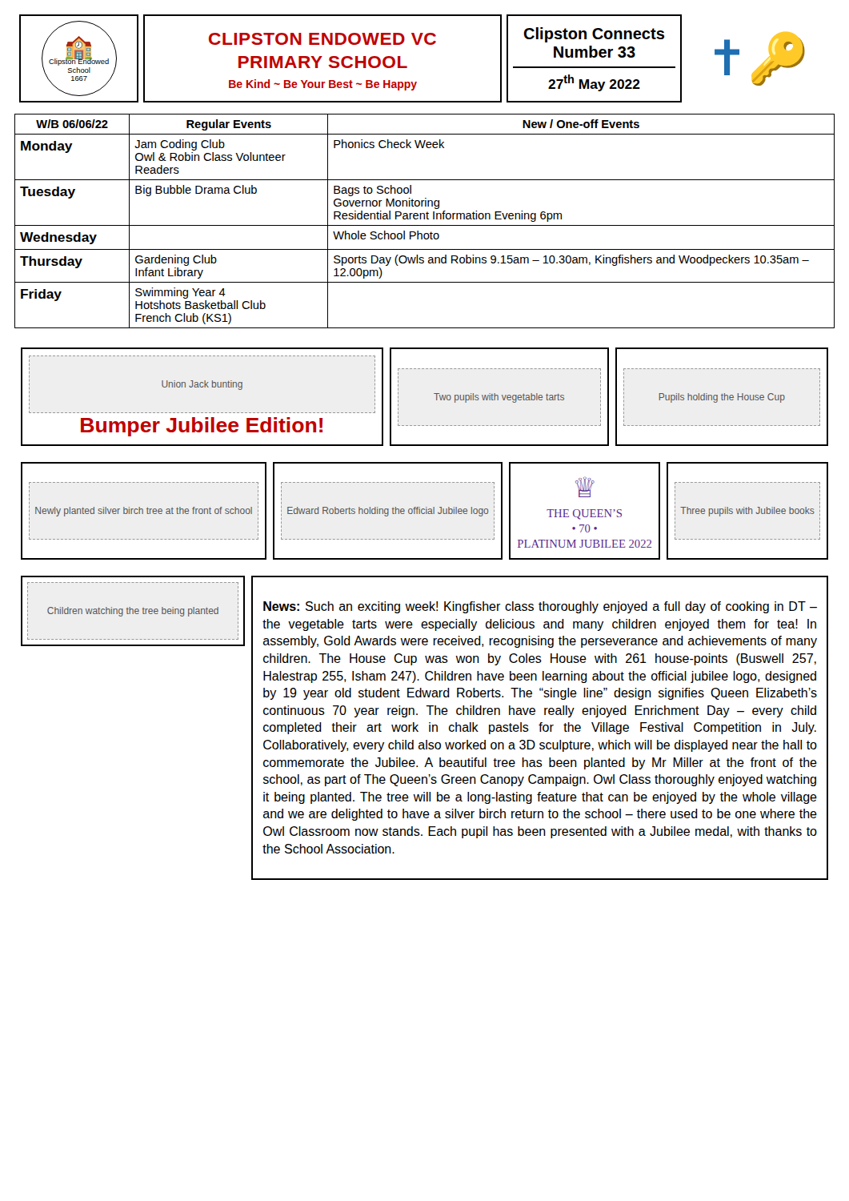🏫
Clipston Endowed
School
1667
CLIPSTON ENDOWED VC
PRIMARY SCHOOL
Be Kind ~ Be Your Best ~ Be Happy
Clipston Connects
Number 33
27th May 2022
✝🔑
| W/B 06/06/22 | Regular Events | New / One-off Events |
| --- | --- | --- |
| Monday | Jam Coding Club Owl & Robin Class Volunteer Readers | Phonics Check Week |
| Tuesday | Big Bubble Drama Club | Bags to School Governor Monitoring Residential Parent Information Evening 6pm |
| Wednesday | | Whole School Photo |
| Thursday | Gardening Club Infant Library | Sports Day (Owls and Robins 9.15am – 10.30am, Kingfishers and Woodpeckers 10.35am – 12.00pm) |
| Friday | Swimming Year 4 Hotshots Basketball Club French Club (KS1) | |
Union Jack bunting
Bumper Jubilee Edition!
Two pupils with vegetable tarts
Pupils holding the House Cup
Newly planted silver birch tree at the front of school
Edward Roberts holding the official Jubilee logo
♕ THE QUEEN’S
• 70 •
PLATINUM JUBILEE 2022
Three pupils with Jubilee books
Children watching the tree being planted
News: Such an exciting week! Kingfisher class thoroughly enjoyed a full day of cooking in DT – the vegetable tarts were especially delicious and many children enjoyed them for tea! In assembly, Gold Awards were received, recognising the perseverance and achievements of many children. The House Cup was won by Coles House with 261 house-points (Buswell 257, Halestrap 255, Isham 247). Children have been learning about the official jubilee logo, designed by 19 year old student Edward Roberts. The “single line” design signifies Queen Elizabeth’s continuous 70 year reign. The children have really enjoyed Enrichment Day – every child completed their art work in chalk pastels for the Village Festival Competition in July. Collaboratively, every child also worked on a 3D sculpture, which will be displayed near the hall to commemorate the Jubilee. A beautiful tree has been planted by Mr Miller at the front of the school, as part of The Queen’s Green Canopy Campaign. Owl Class thoroughly enjoyed watching it being planted. The tree will be a long-lasting feature that can be enjoyed by the whole village and we are delighted to have a silver birch return to the school – there used to be one where the Owl Classroom now stands. Each pupil has been presented with a Jubilee medal, with thanks to the School Association.